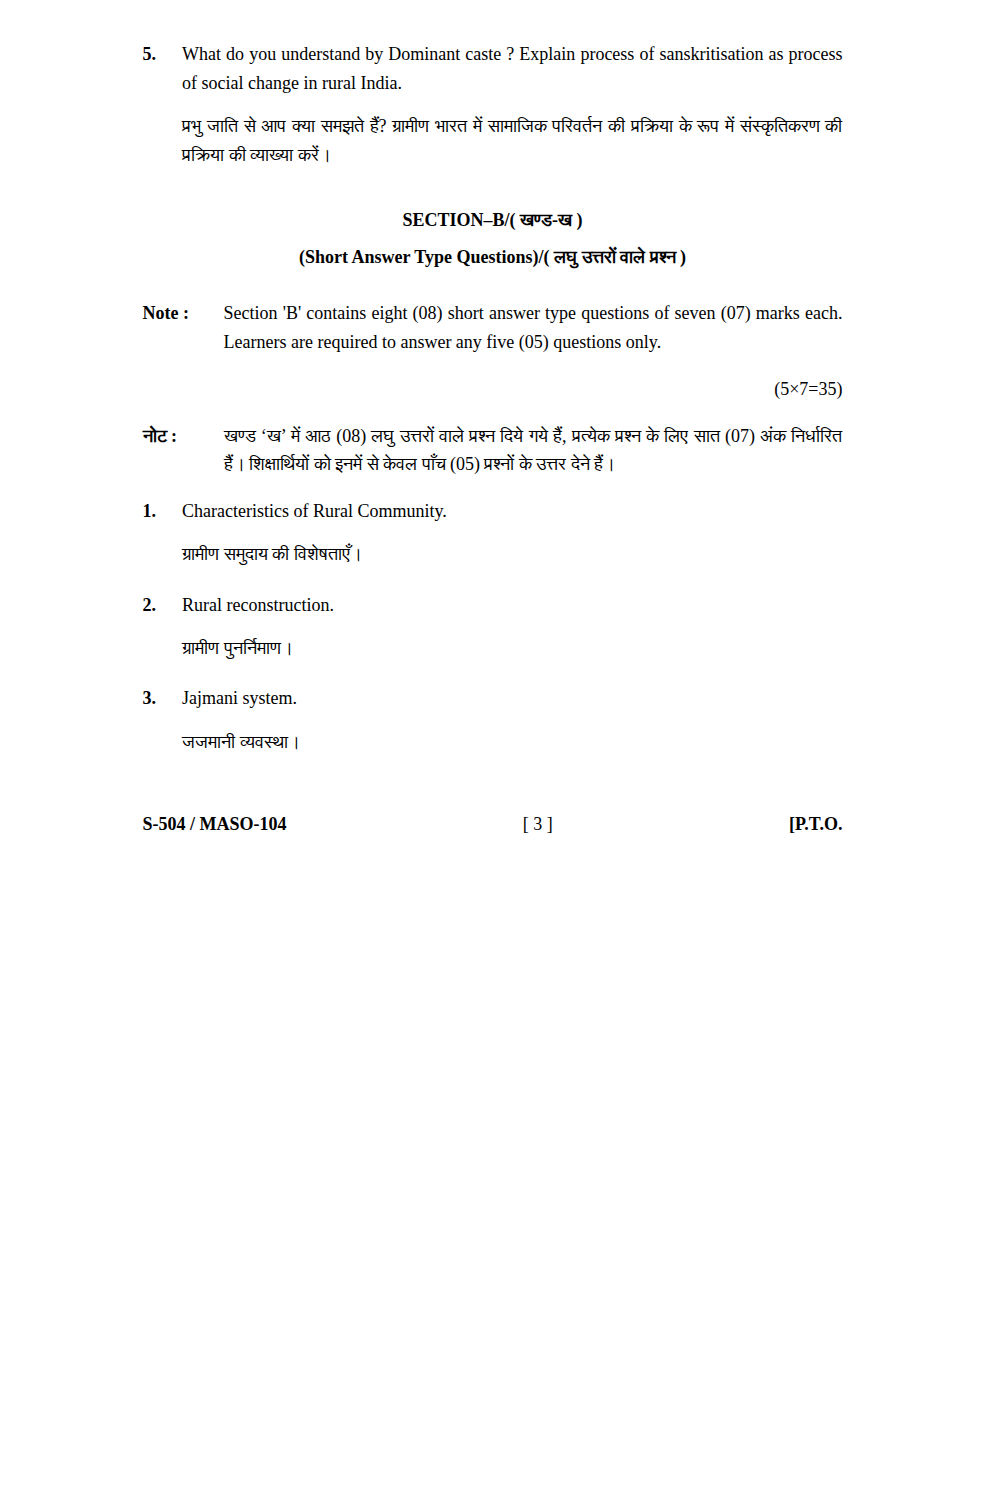5.
What do you understand by Dominant caste ? Explain process of sanskritisation as process of social change in rural India.
प्रभु जाति से आप क्या समझते हैं? ग्रामीण भारत में सामाजिक परिवर्तन की प्रक्रिया के रूप में संस्कृतिकरण की प्रक्रिया की व्याख्या करें।
SECTION–B/( खण्ड-ख )
(Short Answer Type Questions)/( लघु उत्तरों वाले प्रश्न )
Note :
Section 'B' contains eight (08) short answer type questions of seven (07) marks each. Learners are required to answer any five (05) questions only.
(5×7=35)
नोट :
खण्ड ‘ख’ में आठ (08) लघु उत्तरों वाले प्रश्न दिये गये हैं, प्रत्येक प्रश्न के लिए सात (07) अंक निर्धारित हैं। शिक्षार्थियों को इनमें से केवल पाँच (05) प्रश्नों के उत्तर देने हैं।
1.
Characteristics of Rural Community.
ग्रामीण समुदाय की विशेषताएँ।
2.
Rural reconstruction.
ग्रामीण पुनर्निमाण।
3.
Jajmani system.
जजमानी व्यवस्था।
S-504 / MASO-104 [ 3 ] [P.T.O.